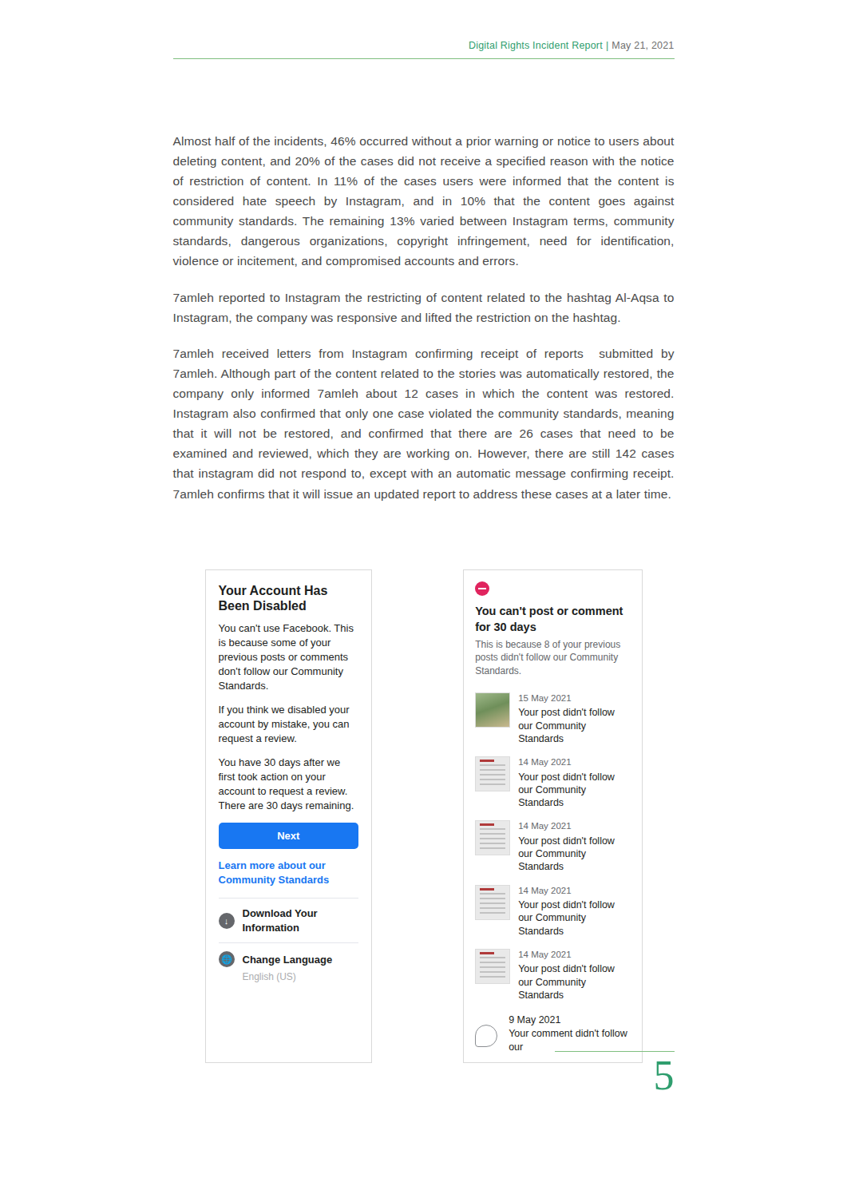Digital Rights Incident Report|May 21, 2021
Almost half of the incidents, 46% occurred without a prior warning or notice to users about deleting content, and 20% of the cases did not receive a specified reason with the notice of restriction of content. In 11% of the cases users were informed that the content is considered hate speech by Instagram, and in 10% that the content goes against community standards. The remaining 13% varied between Instagram terms, community standards, dangerous organizations, copyright infringement, need for identification, violence or incitement, and compromised accounts and errors.
7amleh reported to Instagram the restricting of content related to the hashtag Al-Aqsa to Instagram, the company was responsive and lifted the restriction on the hashtag.
7amleh received letters from Instagram confirming receipt of reports submitted by 7amleh. Although part of the content related to the stories was automatically restored, the company only informed 7amleh about 12 cases in which the content was restored. Instagram also confirmed that only one case violated the community standards, meaning that it will not be restored, and confirmed that there are 26 cases that need to be examined and reviewed, which they are working on. However, there are still 142 cases that instagram did not respond to, except with an automatic message confirming receipt. 7amleh confirms that it will issue an updated report to address these cases at a later time.
Your Account Has Been Disabled
You can't use Facebook. This is because some of your previous posts or comments don't follow our Community Standards.
If you think we disabled your account by mistake, you can request a review.
You have 30 days after we first took action on your account to request a review. There are 30 days remaining.
Next
Learn more about our Community Standards
↓Download Your Information
🌐Change Language
English (US)
You can't post or comment for 30 days
This is because 8 of your previous posts didn't follow our Community Standards.
15 May 2021
Your post didn't follow our Community Standards
14 May 2021
Your post didn't follow our Community Standards
14 May 2021
Your post didn't follow our Community Standards
14 May 2021
Your post didn't follow our Community Standards
14 May 2021
Your post didn't follow our Community Standards
9 May 2021
Your comment didn't follow our
5